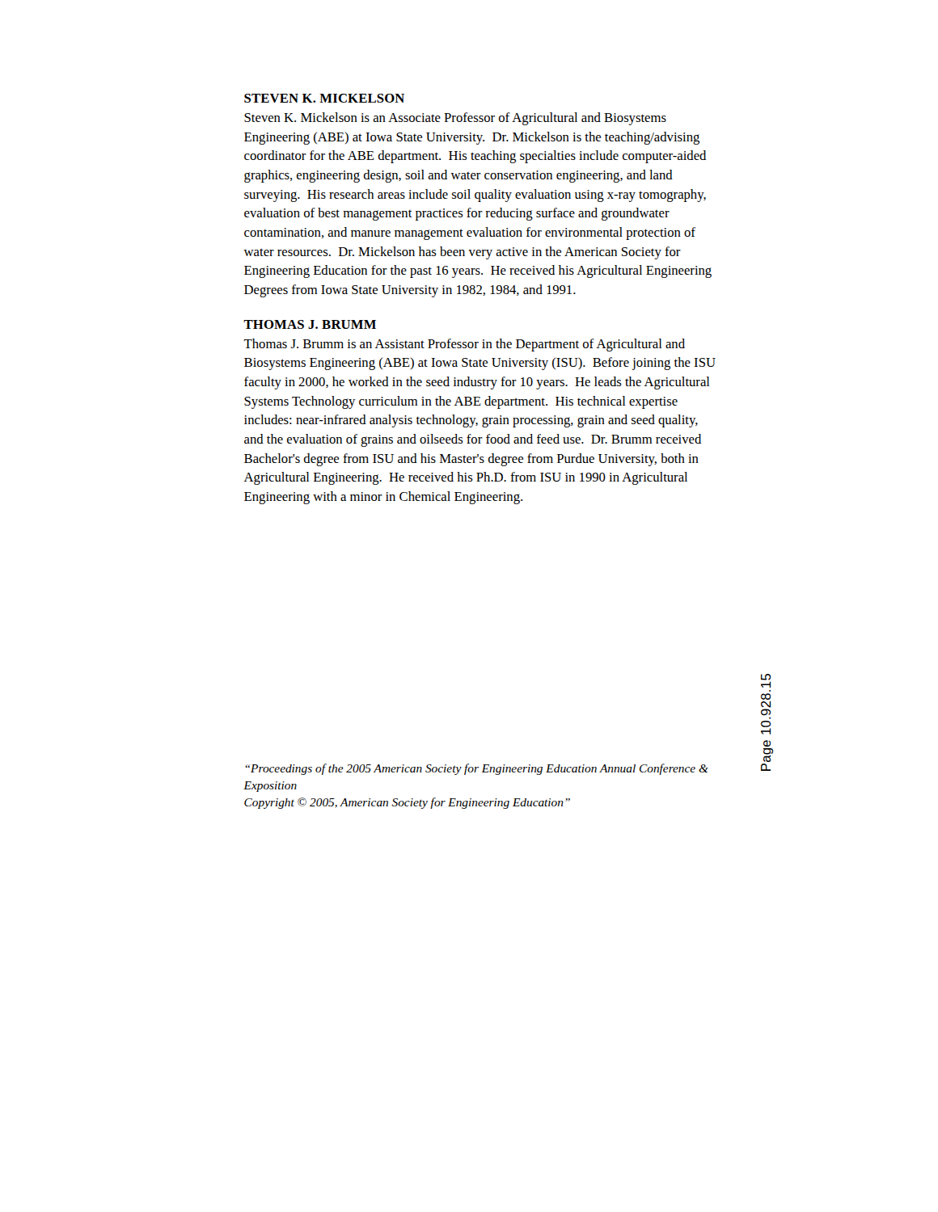STEVEN K. MICKELSON
Steven K. Mickelson is an Associate Professor of Agricultural and Biosystems Engineering (ABE) at Iowa State University. Dr. Mickelson is the teaching/advising coordinator for the ABE department. His teaching specialties include computer-aided graphics, engineering design, soil and water conservation engineering, and land surveying. His research areas include soil quality evaluation using x-ray tomography, evaluation of best management practices for reducing surface and groundwater contamination, and manure management evaluation for environmental protection of water resources. Dr. Mickelson has been very active in the American Society for Engineering Education for the past 16 years. He received his Agricultural Engineering Degrees from Iowa State University in 1982, 1984, and 1991.
THOMAS J. BRUMM
Thomas J. Brumm is an Assistant Professor in the Department of Agricultural and Biosystems Engineering (ABE) at Iowa State University (ISU). Before joining the ISU faculty in 2000, he worked in the seed industry for 10 years. He leads the Agricultural Systems Technology curriculum in the ABE department. His technical expertise includes: near-infrared analysis technology, grain processing, grain and seed quality, and the evaluation of grains and oilseeds for food and feed use. Dr. Brumm received Bachelor's degree from ISU and his Master's degree from Purdue University, both in Agricultural Engineering. He received his Ph.D. from ISU in 1990 in Agricultural Engineering with a minor in Chemical Engineering.
Page 10.928.15
“Proceedings of the 2005 American Society for Engineering Education Annual Conference & Exposition Copyright © 2005, American Society for Engineering Education”